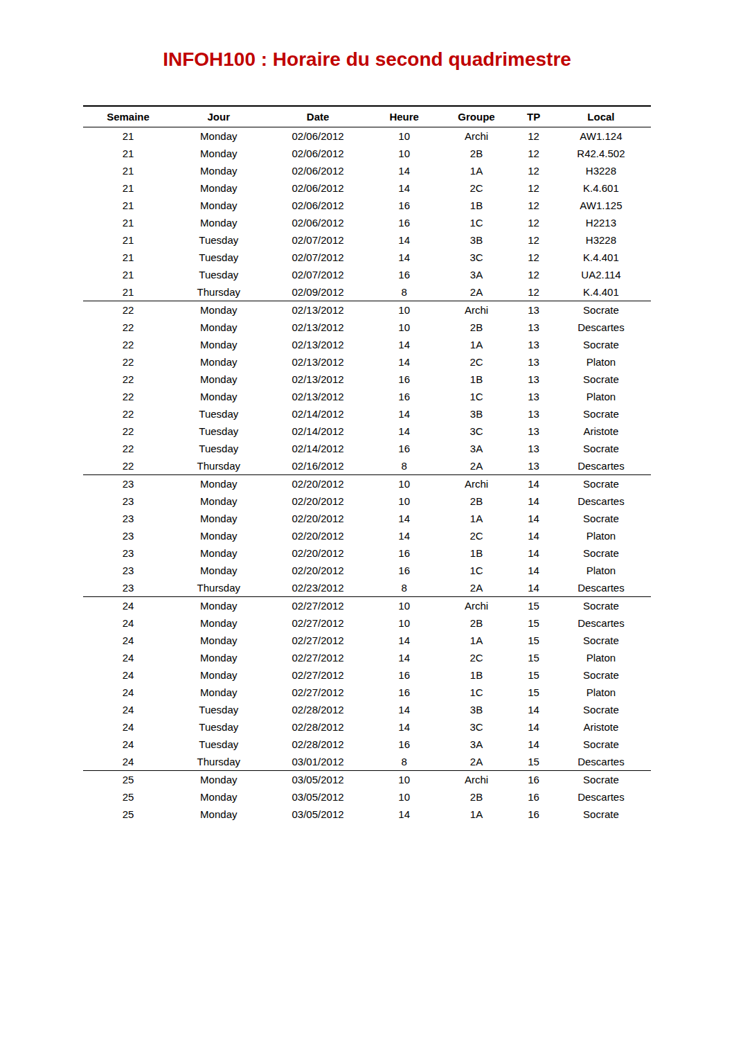INFOH100 : Horaire du second quadrimestre
| Semaine | Jour | Date | Heure | Groupe | TP | Local |
| --- | --- | --- | --- | --- | --- | --- |
| 21 | Monday | 02/06/2012 | 10 | Archi | 12 | AW1.124 |
| 21 | Monday | 02/06/2012 | 10 | 2B | 12 | R42.4.502 |
| 21 | Monday | 02/06/2012 | 14 | 1A | 12 | H3228 |
| 21 | Monday | 02/06/2012 | 14 | 2C | 12 | K.4.601 |
| 21 | Monday | 02/06/2012 | 16 | 1B | 12 | AW1.125 |
| 21 | Monday | 02/06/2012 | 16 | 1C | 12 | H2213 |
| 21 | Tuesday | 02/07/2012 | 14 | 3B | 12 | H3228 |
| 21 | Tuesday | 02/07/2012 | 14 | 3C | 12 | K.4.401 |
| 21 | Tuesday | 02/07/2012 | 16 | 3A | 12 | UA2.114 |
| 21 | Thursday | 02/09/2012 | 8 | 2A | 12 | K.4.401 |
| 22 | Monday | 02/13/2012 | 10 | Archi | 13 | Socrate |
| 22 | Monday | 02/13/2012 | 10 | 2B | 13 | Descartes |
| 22 | Monday | 02/13/2012 | 14 | 1A | 13 | Socrate |
| 22 | Monday | 02/13/2012 | 14 | 2C | 13 | Platon |
| 22 | Monday | 02/13/2012 | 16 | 1B | 13 | Socrate |
| 22 | Monday | 02/13/2012 | 16 | 1C | 13 | Platon |
| 22 | Tuesday | 02/14/2012 | 14 | 3B | 13 | Socrate |
| 22 | Tuesday | 02/14/2012 | 14 | 3C | 13 | Aristote |
| 22 | Tuesday | 02/14/2012 | 16 | 3A | 13 | Socrate |
| 22 | Thursday | 02/16/2012 | 8 | 2A | 13 | Descartes |
| 23 | Monday | 02/20/2012 | 10 | Archi | 14 | Socrate |
| 23 | Monday | 02/20/2012 | 10 | 2B | 14 | Descartes |
| 23 | Monday | 02/20/2012 | 14 | 1A | 14 | Socrate |
| 23 | Monday | 02/20/2012 | 14 | 2C | 14 | Platon |
| 23 | Monday | 02/20/2012 | 16 | 1B | 14 | Socrate |
| 23 | Monday | 02/20/2012 | 16 | 1C | 14 | Platon |
| 23 | Thursday | 02/23/2012 | 8 | 2A | 14 | Descartes |
| 24 | Monday | 02/27/2012 | 10 | Archi | 15 | Socrate |
| 24 | Monday | 02/27/2012 | 10 | 2B | 15 | Descartes |
| 24 | Monday | 02/27/2012 | 14 | 1A | 15 | Socrate |
| 24 | Monday | 02/27/2012 | 14 | 2C | 15 | Platon |
| 24 | Monday | 02/27/2012 | 16 | 1B | 15 | Socrate |
| 24 | Monday | 02/27/2012 | 16 | 1C | 15 | Platon |
| 24 | Tuesday | 02/28/2012 | 14 | 3B | 14 | Socrate |
| 24 | Tuesday | 02/28/2012 | 14 | 3C | 14 | Aristote |
| 24 | Tuesday | 02/28/2012 | 16 | 3A | 14 | Socrate |
| 24 | Thursday | 03/01/2012 | 8 | 2A | 15 | Descartes |
| 25 | Monday | 03/05/2012 | 10 | Archi | 16 | Socrate |
| 25 | Monday | 03/05/2012 | 10 | 2B | 16 | Descartes |
| 25 | Monday | 03/05/2012 | 14 | 1A | 16 | Socrate |